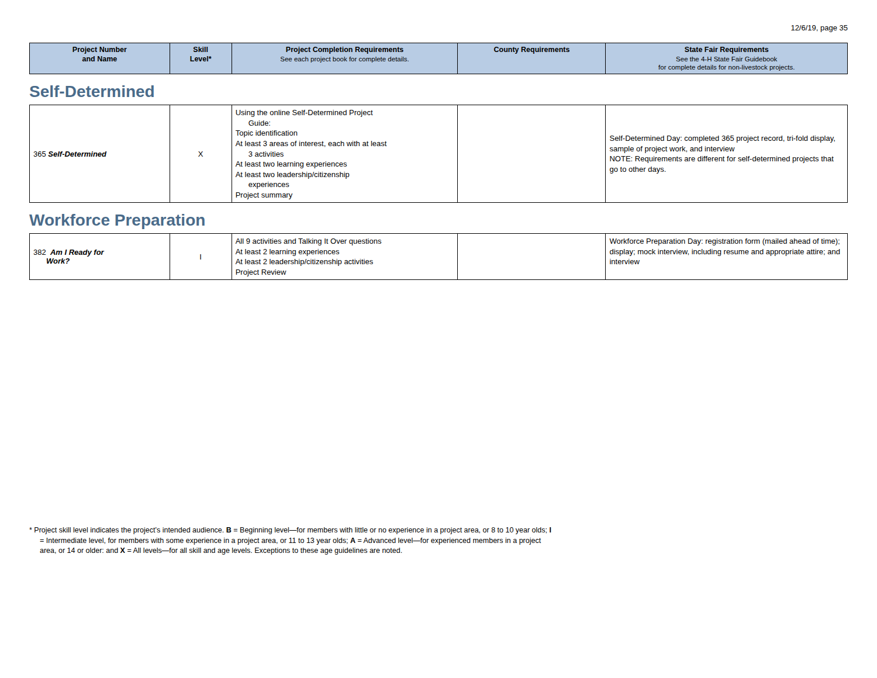12/6/19, page 35
| Project Number and Name | Skill Level* | Project Completion Requirements See each project book for complete details. | County Requirements | State Fair Requirements See the 4-H State Fair Guidebook for complete details for non-livestock projects. |
| --- | --- | --- | --- | --- |
Self-Determined
| 365 Self-Determined | X | Using the online Self-Determined Project Guide: Topic identification At least 3 areas of interest, each with at least 3 activities At least two learning experiences At least two leadership/citizenship experiences Project summary | | Self-Determined Day: completed 365 project record, tri-fold display, sample of project work, and interview NOTE: Requirements are different for self-determined projects that go to other days. |
Workforce Preparation
| 382 Am I Ready for Work? | I | All 9 activities and Talking It Over questions At least 2 learning experiences At least 2 leadership/citizenship activities Project Review | | Workforce Preparation Day: registration form (mailed ahead of time); display; mock interview, including resume and appropriate attire; and interview |
* Project skill level indicates the project’s intended audience. B = Beginning level—for members with little or no experience in a project area, or 8 to 10 year olds; I = Intermediate level, for members with some experience in a project area, or 11 to 13 year olds; A = Advanced level—for experienced members in a project area, or 14 or older: and X = All levels—for all skill and age levels. Exceptions to these age guidelines are noted.